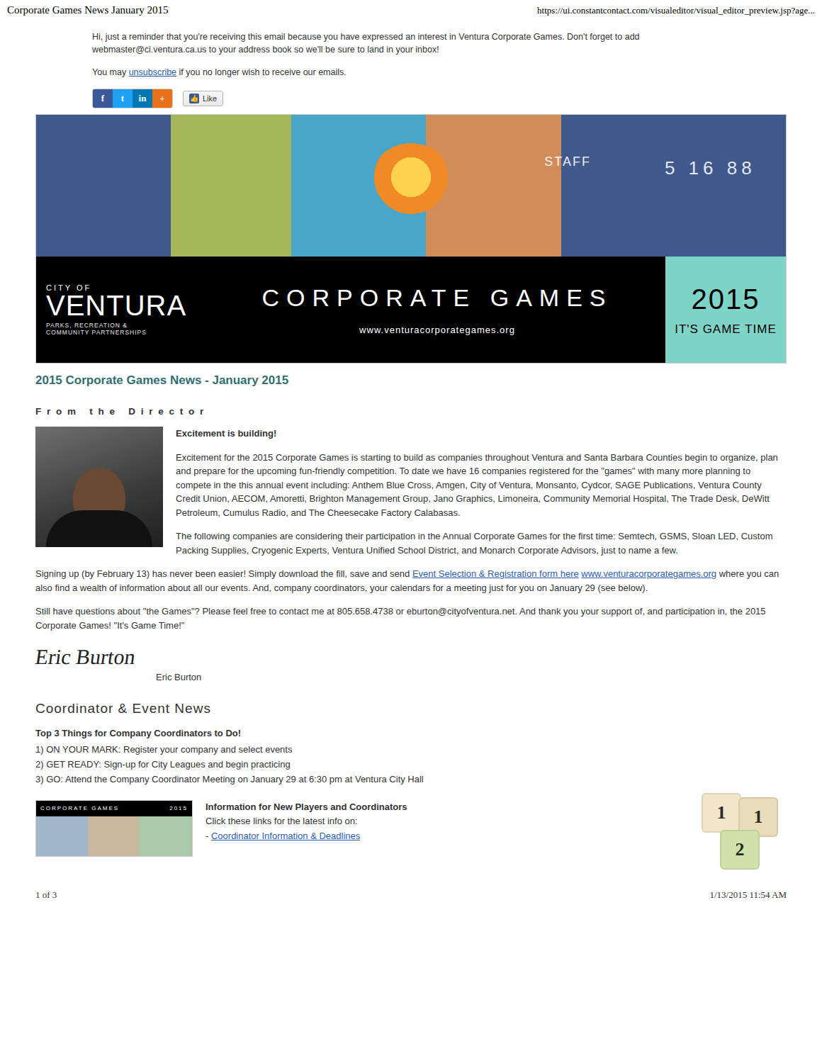Corporate Games News January 2015
https://ui.constantcontact.com/visualeditor/visual_editor_preview.jsp?age...
Hi, just a reminder that you're receiving this email because you have expressed an interest in Ventura Corporate Games. Don't forget to add webmaster@ci.ventura.ca.us to your address book so we'll be sure to land in your inbox!
You may unsubscribe if you no longer wish to receive our emails.
f t in +
👍 Like
STAFF
5 16 88
CITY OF
VENTURA
PARKS, RECREATION &
COMMUNITY PARTNERSHIPS
CORPORATE GAMES
www.venturacorporategames.org
2015
IT'S GAME TIME
2015 Corporate Games News - January 2015
F r o m t h e D i r e c t o r
Excitement is building!
Excitement for the 2015 Corporate Games is starting to build as companies throughout Ventura and Santa Barbara Counties begin to organize, plan and prepare for the upcoming fun-friendly competition. To date we have 16 companies registered for the "games" with many more planning to compete in the this annual event including: Anthem Blue Cross, Amgen, City of Ventura, Monsanto, Cydcor, SAGE Publications, Ventura County Credit Union, AECOM, Amoretti, Brighton Management Group, Jano Graphics, Limoneira, Community Memorial Hospital, The Trade Desk, DeWitt Petroleum, Cumulus Radio, and The Cheesecake Factory Calabasas.
The following companies are considering their participation in the Annual Corporate Games for the first time: Semtech, GSMS, Sloan LED, Custom Packing Supplies, Cryogenic Experts, Ventura Unified School District, and Monarch Corporate Advisors, just to name a few.
Signing up (by February 13) has never been easier! Simply download the fill, save and send Event Selection & Registration form here www.venturacorporategames.org where you can also find a wealth of information about all our events. And, company coordinators, your calendars for a meeting just for you on January 29 (see below).
Still have questions about "the Games"? Please feel free to contact me at 805.658.4738 or eburton@cityofventura.net. And thank you your support of, and participation in, the 2015 Corporate Games! "It's Game Time!"
Eric Burton
Eric Burton
Coordinator & Event News
Top 3 Things for Company Coordinators to Do! 1) ON YOUR MARK: Register your company and select events
2) GET READY: Sign-up for City Leagues and begin practicing
3) GO: Attend the Company Coordinator Meeting on January 29 at 6:30 pm at Ventura City Hall
CORPORATE GAMES 2015
Information for New Players and Coordinators
Click these links for the latest info on:
- Coordinator Information & Deadlines
1
1
2
1 of 3
1/13/2015 11:54 AM